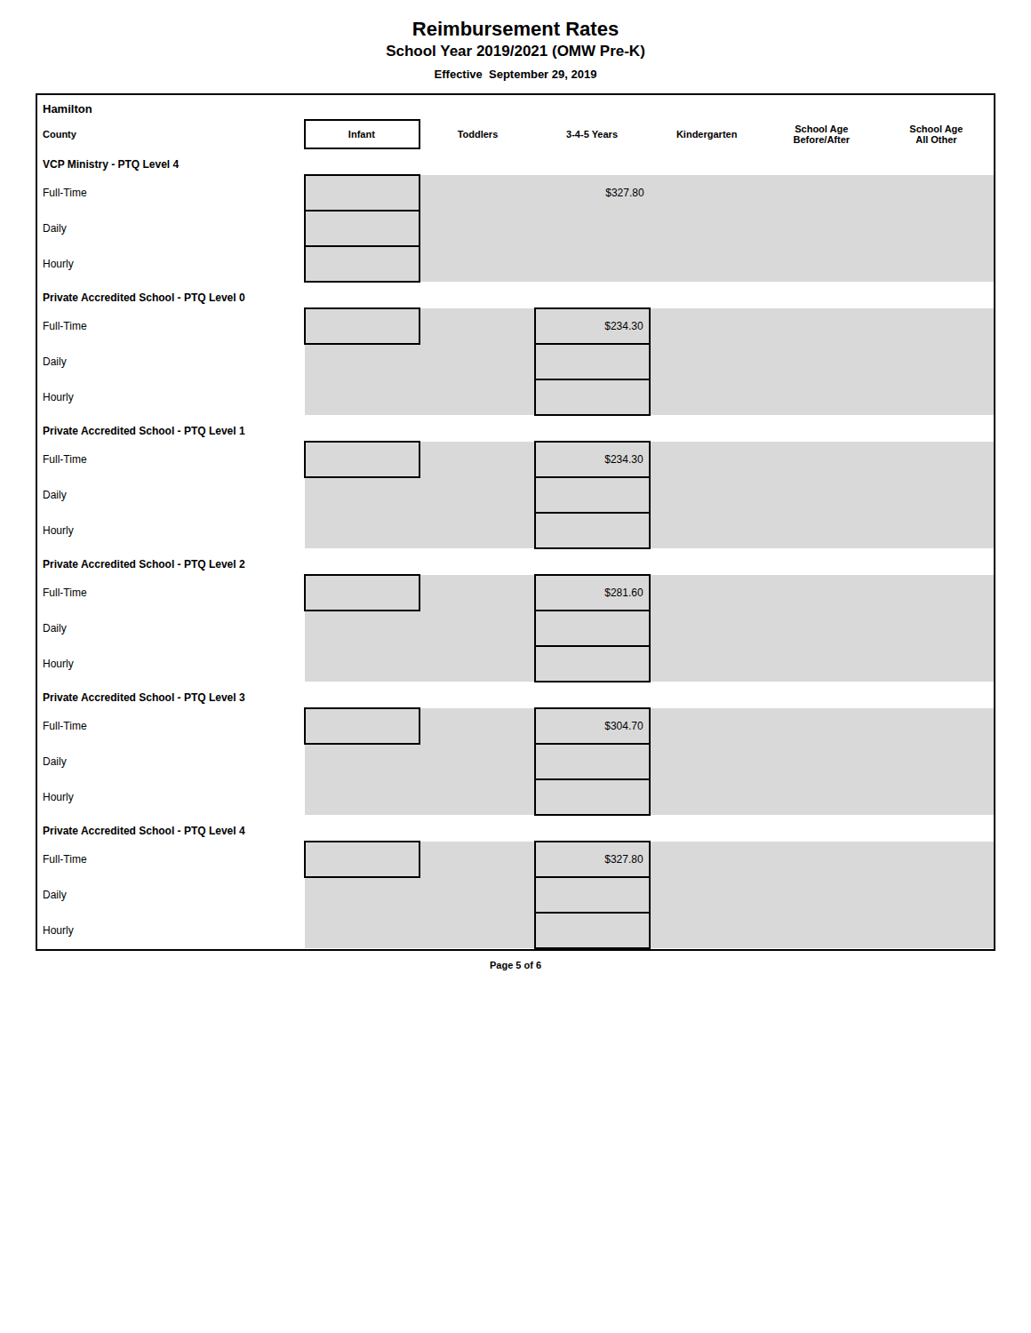Reimbursement Rates
School Year 2019/2021 (OMW Pre-K)
Effective September 29, 2019
| Hamilton |
| County | Infant | Toddlers | 3-4-5 Years | Kindergarten | School Age Before/After | School Age All Other |
| VCP Ministry - PTQ Level 4 |
| Full-Time | | | $327.80 | | | |
| Daily | | | | | | |
| Hourly | | | | | | |
| Private Accredited School - PTQ Level 0 |
| Full-Time | | | $234.30 | | | |
| Daily | | | | | | |
| Hourly | | | | | | |
| Private Accredited School - PTQ Level 1 |
| Full-Time | | | $234.30 | | | |
| Daily | | | | | | |
| Hourly | | | | | | |
| Private Accredited School - PTQ Level 2 |
| Full-Time | | | $281.60 | | | |
| Daily | | | | | | |
| Hourly | | | | | | |
| Private Accredited School - PTQ Level 3 |
| Full-Time | | | $304.70 | | | |
| Daily | | | | | | |
| Hourly | | | | | | |
| Private Accredited School - PTQ Level 4 |
| Full-Time | | | $327.80 | | | |
| Daily | | | | | | |
| Hourly | | | | | | |
Page 5 of 6